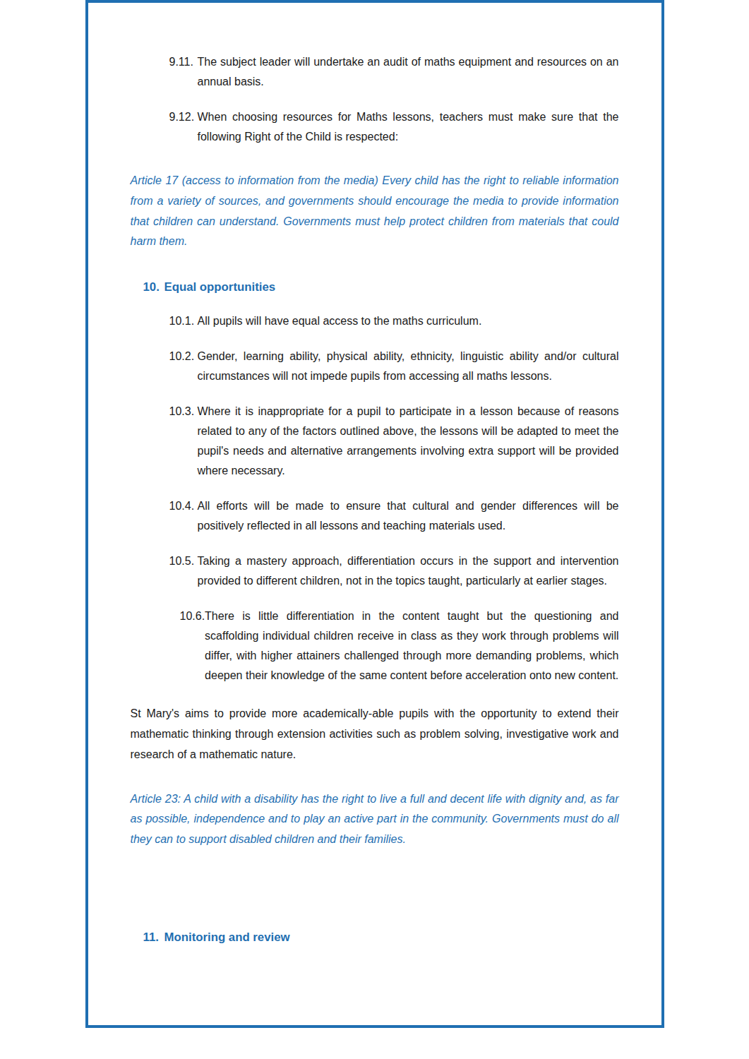9.11. The subject leader will undertake an audit of maths equipment and resources on an annual basis.
9.12. When choosing resources for Maths lessons, teachers must make sure that the following Right of the Child is respected:
Article 17 (access to information from the media) Every child has the right to reliable information from a variety of sources, and governments should encourage the media to provide information that children can understand. Governments must help protect children from materials that could harm them.
10. Equal opportunities
10.1. All pupils will have equal access to the maths curriculum.
10.2. Gender, learning ability, physical ability, ethnicity, linguistic ability and/or cultural circumstances will not impede pupils from accessing all maths lessons.
10.3. Where it is inappropriate for a pupil to participate in a lesson because of reasons related to any of the factors outlined above, the lessons will be adapted to meet the pupil's needs and alternative arrangements involving extra support will be provided where necessary.
10.4. All efforts will be made to ensure that cultural and gender differences will be positively reflected in all lessons and teaching materials used.
10.5. Taking a mastery approach, differentiation occurs in the support and intervention provided to different children, not in the topics taught, particularly at earlier stages.
10.6. There is little differentiation in the content taught but the questioning and scaffolding individual children receive in class as they work through problems will differ, with higher attainers challenged through more demanding problems, which deepen their knowledge of the same content before acceleration onto new content.
St Mary's aims to provide more academically-able pupils with the opportunity to extend their mathematic thinking through extension activities such as problem solving, investigative work and research of a mathematic nature.
Article 23: A child with a disability has the right to live a full and decent life with dignity and, as far as possible, independence and to play an active part in the community. Governments must do all they can to support disabled children and their families.
11. Monitoring and review